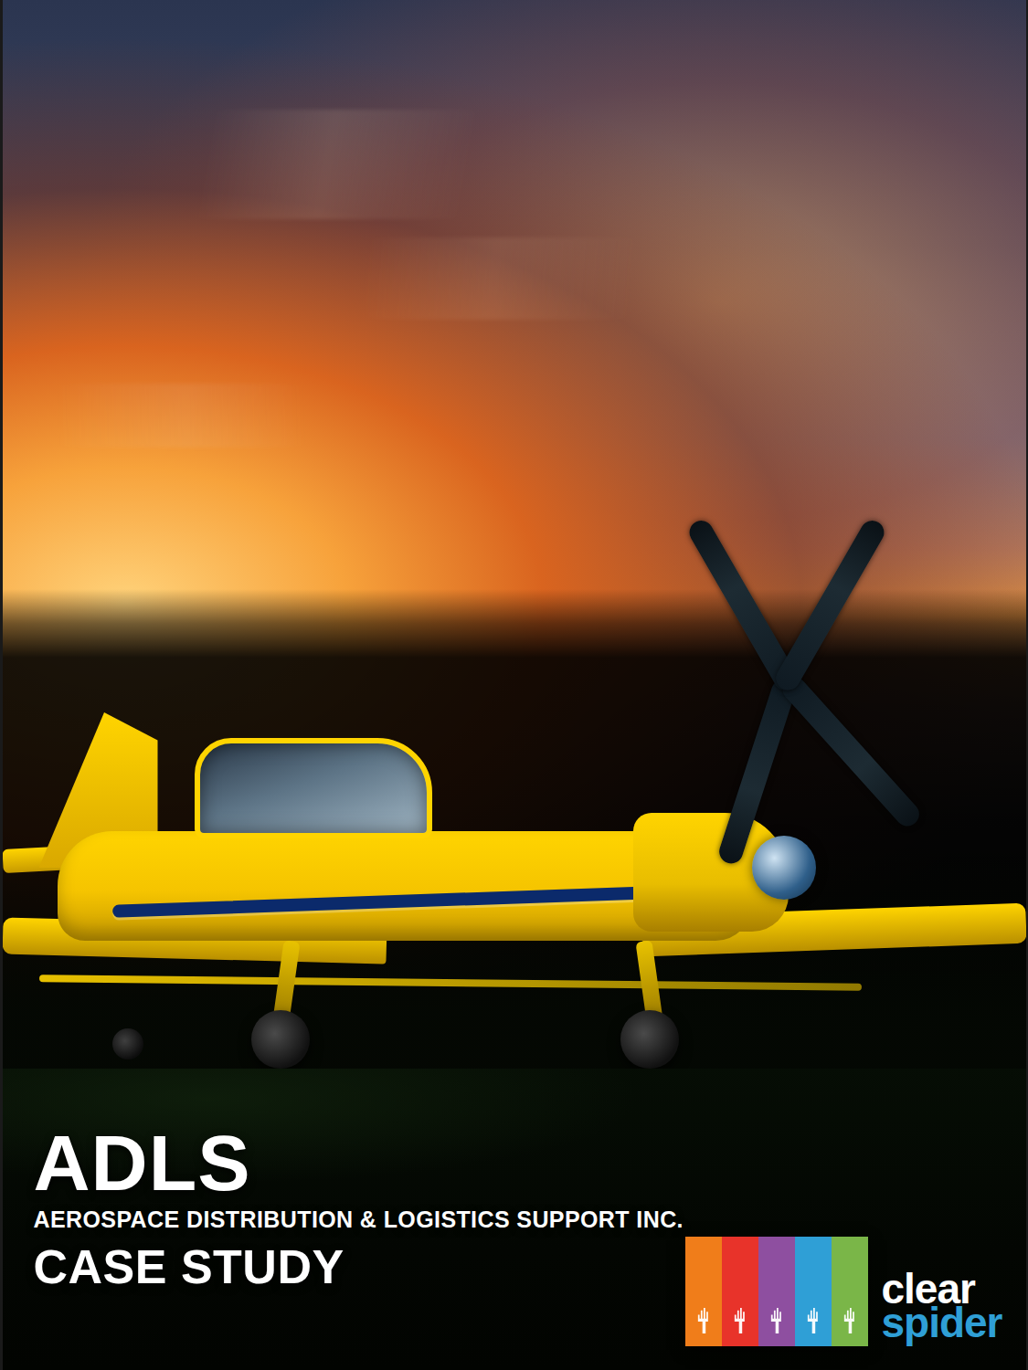ADLS
AEROSPACE DISTRIBUTION & LOGISTICS SUPPORT INC.
CASE STUDY
clear spider